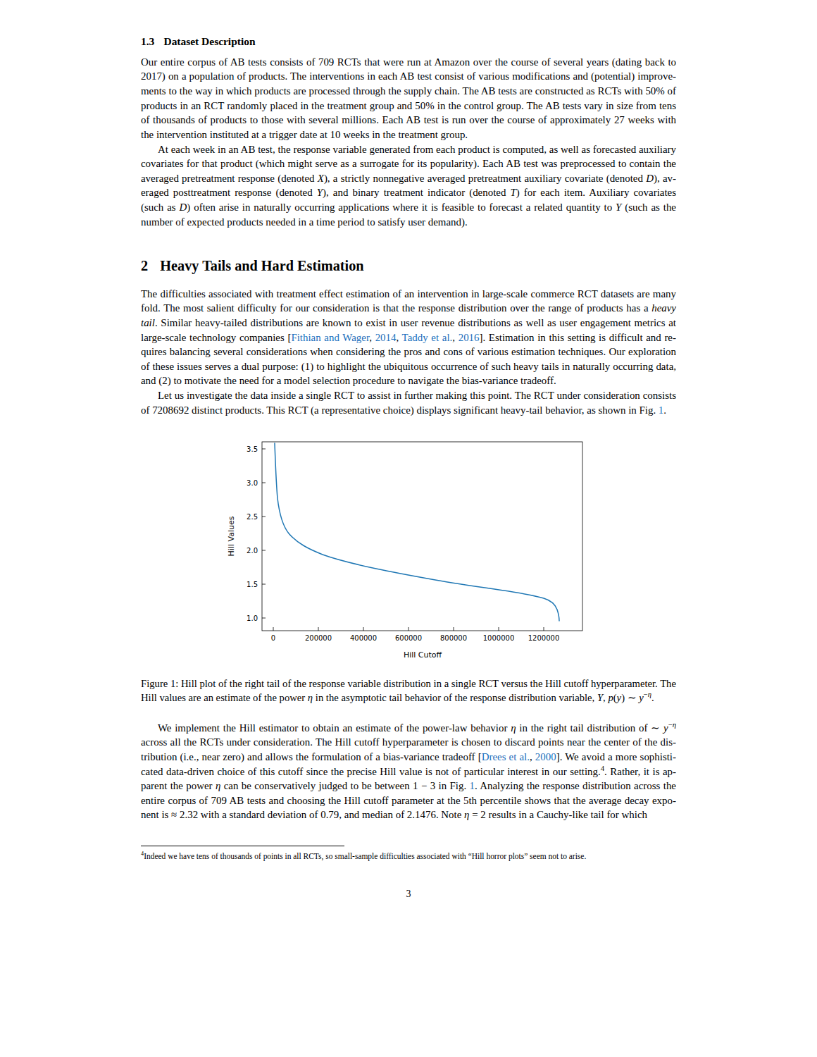1.3 Dataset Description
Our entire corpus of AB tests consists of 709 RCTs that were run at Amazon over the course of several years (dating back to 2017) on a population of products. The interventions in each AB test consist of various modifications and (potential) improvements to the way in which products are processed through the supply chain. The AB tests are constructed as RCTs with 50% of products in an RCT randomly placed in the treatment group and 50% in the control group. The AB tests vary in size from tens of thousands of products to those with several millions. Each AB test is run over the course of approximately 27 weeks with the intervention instituted at a trigger date at 10 weeks in the treatment group.
At each week in an AB test, the response variable generated from each product is computed, as well as forecasted auxiliary covariates for that product (which might serve as a surrogate for its popularity). Each AB test was preprocessed to contain the averaged pretreatment response (denoted X), a strictly nonnegative averaged pretreatment auxiliary covariate (denoted D), averaged posttreatment response (denoted Y), and binary treatment indicator (denoted T) for each item. Auxiliary covariates (such as D) often arise in naturally occurring applications where it is feasible to forecast a related quantity to Y (such as the number of expected products needed in a time period to satisfy user demand).
2 Heavy Tails and Hard Estimation
The difficulties associated with treatment effect estimation of an intervention in large-scale commerce RCT datasets are many fold. The most salient difficulty for our consideration is that the response distribution over the range of products has a heavy tail. Similar heavy-tailed distributions are known to exist in user revenue distributions as well as user engagement metrics at large-scale technology companies [Fithian and Wager, 2014, Taddy et al., 2016]. Estimation in this setting is difficult and requires balancing several considerations when considering the pros and cons of various estimation techniques. Our exploration of these issues serves a dual purpose: (1) to highlight the ubiquitous occurrence of such heavy tails in naturally occurring data, and (2) to motivate the need for a model selection procedure to navigate the bias-variance tradeoff.
Let us investigate the data inside a single RCT to assist in further making this point. The RCT under consideration consists of 7208692 distinct products. This RCT (a representative choice) displays significant heavy-tail behavior, as shown in Fig. 1.
3.5 3.0 2.5 2.0 1.5 1.0 0 200000 400000 600000 800000 1000000 1200000 Hill Cutoff Hill Values
Figure 1: Hill plot of the right tail of the response variable distribution in a single RCT versus the Hill cutoff hyperparameter. The Hill values are an estimate of the power η in the asymptotic tail behavior of the response distribution variable, Y, p(y) ∼ y−η.
We implement the Hill estimator to obtain an estimate of the power-law behavior η in the right tail distribution of ∼ y−η across all the RCTs under consideration. The Hill cutoff hyperparameter is chosen to discard points near the center of the distribution (i.e., near zero) and allows the formulation of a bias-variance tradeoff [Drees et al., 2000]. We avoid a more sophisticated data-driven choice of this cutoff since the precise Hill value is not of particular interest in our setting.4. Rather, it is apparent the power η can be conservatively judged to be between 1 − 3 in Fig. 1. Analyzing the response distribution across the entire corpus of 709 AB tests and choosing the Hill cutoff parameter at the 5th percentile shows that the average decay exponent is ≈ 2.32 with a standard deviation of 0.79, and median of 2.1476. Note η = 2 results in a Cauchy-like tail for which
4Indeed we have tens of thousands of points in all RCTs, so small-sample difficulties associated with “Hill horror plots” seem not to arise.
3